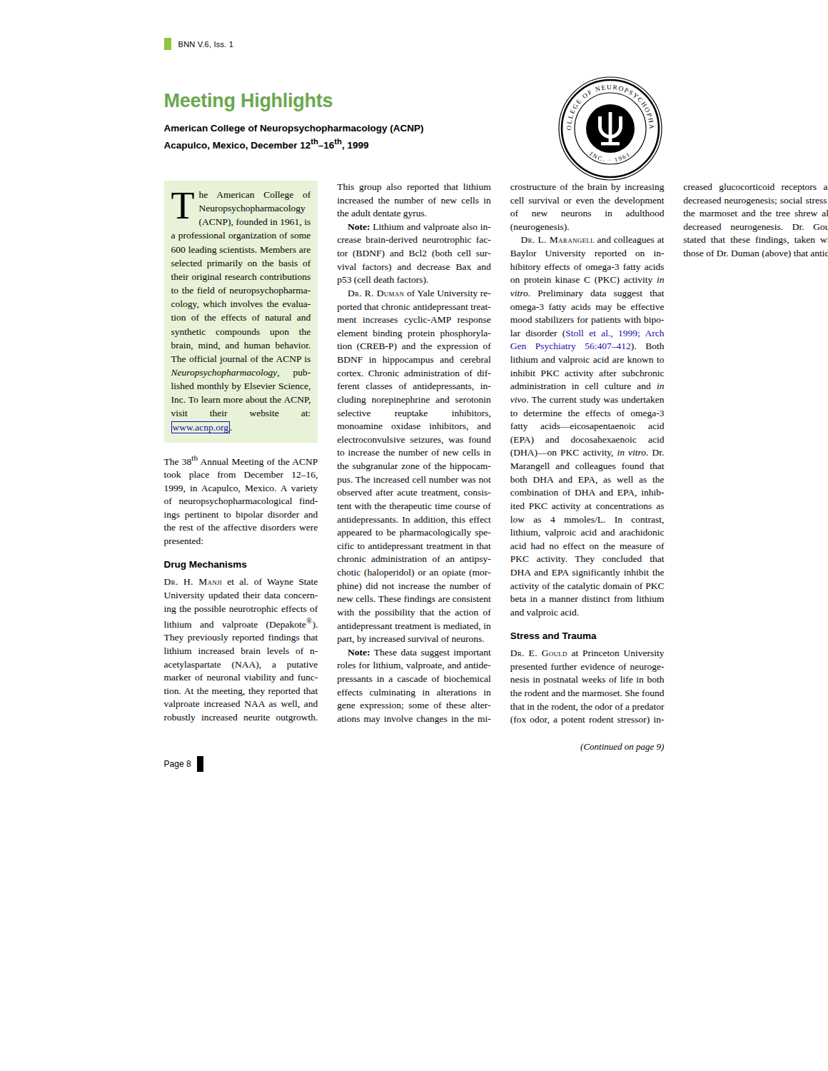BNN V.6, Iss. 1
AMERICAN COLLEGE OF NEUROPSYCHOPHARMACOLOGY INC. · 1961
Meeting Highlights
American College of Neuropsychopharmacology (ACNP)
Acapulco, Mexico, December 12th–16th, 1999
The American College of Neuropsychopharmacology (ACNP), founded in 1961, is a professional organization of some 600 leading scientists. Members are selected primarily on the basis of their original research contributions to the field of neuropsychopharmacology, which involves the evaluation of the effects of natural and synthetic compounds upon the brain, mind, and human behavior. The official journal of the ACNP is Neuropsychopharmacology, published monthly by Elsevier Science, Inc. To learn more about the ACNP, visit their website at: www.acnp.org.
The 38th Annual Meeting of the ACNP took place from December 12–16, 1999, in Acapulco, Mexico. A variety of neuropsychopharmacological findings pertinent to bipolar disorder and the rest of the affective disorders were presented:
Drug Mechanisms
Dr. H. Manji et al. of Wayne State University updated their data concerning the possible neurotrophic effects of lithium and valproate (Depakote®). They previously reported findings that lithium increased brain levels of n-acetylaspartate (NAA), a putative marker of neuronal viability and function. At the meeting, they reported that valproate increased NAA as well, and robustly increased neurite outgrowth. This group also reported that lithium increased the number of new cells in the adult dentate gyrus.
Note: Lithium and valproate also increase brain-derived neurotrophic factor (BDNF) and Bcl2 (both cell survival factors) and decrease Bax and p53 (cell death factors).
Dr. R. Duman of Yale University reported that chronic antidepressant treatment increases cyclic-AMP response element binding protein phosphorylation (CREB-P) and the expression of BDNF in hippocampus and cerebral cortex. Chronic administration of different classes of antidepressants, including norepinephrine and serotonin selective reuptake inhibitors, monoamine oxidase inhibitors, and electroconvulsive seizures, was found to increase the number of new cells in the subgranular zone of the hippocampus. The increased cell number was not observed after acute treatment, consistent with the therapeutic time course of antidepressants. In addition, this effect appeared to be pharmacologically specific to antidepressant treatment in that chronic administration of an antipsychotic (haloperidol) or an opiate (morphine) did not increase the number of new cells. These findings are consistent with the possibility that the action of antidepressant treatment is mediated, in part, by increased survival of neurons.
Note: These data suggest important roles for lithium, valproate, and antidepressants in a cascade of biochemical effects culminating in alterations in gene expression; some of these alterations may involve changes in the microstructure of the brain by increasing cell survival or even the development of new neurons in adulthood (neurogenesis).
Dr. L. Marangell and colleagues at Baylor University reported on inhibitory effects of omega-3 fatty acids on protein kinase C (PKC) activity in vitro. Preliminary data suggest that omega-3 fatty acids may be effective mood stabilizers for patients with bipolar disorder (Stoll et al., 1999; Arch Gen Psychiatry 56:407–412). Both lithium and valproic acid are known to inhibit PKC activity after subchronic administration in cell culture and in vivo. The current study was undertaken to determine the effects of omega-3 fatty acids—eicosapentaenoic acid (EPA) and docosahexaenoic acid (DHA)—on PKC activity, in vitro. Dr. Marangell and colleagues found that both DHA and EPA, as well as the combination of DHA and EPA, inhibited PKC activity at concentrations as low as 4 mmoles/L. In contrast, lithium, valproic acid and arachidonic acid had no effect on the measure of PKC activity. They concluded that DHA and EPA significantly inhibit the activity of the catalytic domain of PKC beta in a manner distinct from lithium and valproic acid.
Stress and Trauma
Dr. E. Gould at Princeton University presented further evidence of neurogenesis in postnatal weeks of life in both the rodent and the marmoset. She found that in the rodent, the odor of a predator (fox odor, a potent rodent stressor) increased glucocorticoid receptors and decreased neurogenesis; social stress in the marmoset and the tree shrew also decreased neurogenesis. Dr. Gould stated that these findings, taken with those of Dr. Duman (above) that antide-
(Continued on page 9)
Page 8